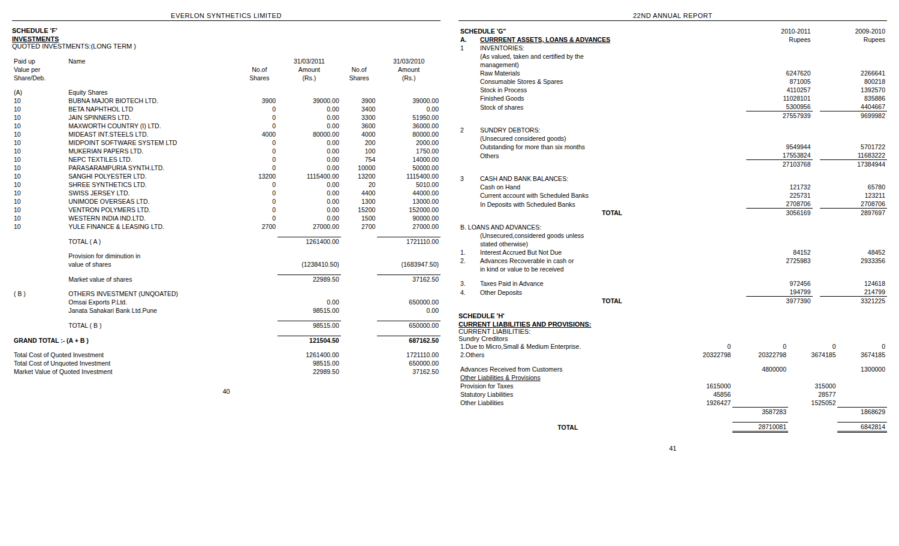EVERLON SYNTHETICS LIMITED
SCHEDULE 'F'
INVESTMENTS
QUOTED INVESTMENTS:(LONG TERM )
| Paid up | Name | | 31/03/2011 | | 31/03/2010 |
| --- | --- | --- | --- | --- | --- |
| Value per | | No.of | Amount | No.of | Amount |
| Share/Deb. | | Shares | (Rs.) | Shares | (Rs.) |
| (A) | Equity Shares | | | | |
| 10 | BUBNA MAJOR BIOTECH LTD. | 3900 | 39000.00 | 3900 | 39000.00 |
| 10 | BETA NAPHTHOL LTD | 0 | 0.00 | 3400 | 0.00 |
| 10 | JAIN SPINNERS LTD. | 0 | 0.00 | 3300 | 51950.00 |
| 10 | MAXWORTH COUNTRY (I) LTD. | 0 | 0.00 | 3600 | 36000.00 |
| 10 | MIDEAST INT.STEELS LTD. | 4000 | 80000.00 | 4000 | 80000.00 |
| 10 | MIDPOINT SOFTWARE SYSTEM LTD | 0 | 0.00 | 200 | 2000.00 |
| 10 | MUKERIAN PAPERS LTD. | 0 | 0.00 | 100 | 1750.00 |
| 10 | NEPC TEXTILES LTD. | 0 | 0.00 | 754 | 14000.00 |
| 10 | PARASARAMPURIA SYNTH.LTD. | 0 | 0.00 | 10000 | 50000.00 |
| 10 | SANGHI POLYESTER LTD. | 13200 | 1115400.00 | 13200 | 1115400.00 |
| 10 | SHREE SYNTHETICS LTD. | 0 | 0.00 | 20 | 5010.00 |
| 10 | SWISS JERSEY LTD. | 0 | 0.00 | 4400 | 44000.00 |
| 10 | UNIMODE OVERSEAS LTD. | 0 | 0.00 | 1300 | 13000.00 |
| 10 | VENTRON POLYMERS LTD. | 0 | 0.00 | 15200 | 152000.00 |
| 10 | WESTERN INDIA IND.LTD. | 0 | 0.00 | 1500 | 90000.00 |
| 10 | YULE FINANCE & LEASING LTD. | 2700 | 27000.00 | 2700 | 27000.00 |
| | TOTAL ( A ) | | 1261400.00 | | 1721110.00 |
| | Provision for diminution in | | | | |
| | value of shares | | (1238410.50) | | (1683947.50) |
| | Market value of shares | | 22989.50 | | 37162.50 |
| ( B ) | OTHERS INVESTMENT (UNQOATED) | | | | |
| | Omsai Exports P.Ltd. | | 0.00 | | 650000.00 |
| | Janata Sahakari Bank Ltd.Pune | | 98515.00 | | 0.00 |
| | TOTAL ( B ) | | 98515.00 | | 650000.00 |
| GRAND TOTAL :- (A + B ) | | 121504.50 | | 687162.50 |
| Total Cost of Quoted Investment | | 1261400.00 | | 1721110.00 |
| Total Cost of Unquoted Investment | | 98515.00 | | 650000.00 |
| Market Value of Quoted Investment | | 22989.50 | | 37162.50 |
40
22ND ANNUAL REPORT
| SCHEDULE 'G" | 2010-2011 | | 2009-2010 |
| A. | CURRRENT ASSETS, LOANS & ADVANCES | Rupees | | Rupees |
| 1 | INVENTORIES: | | | |
| | (As valued, taken and certified by the | | |
| | management) | | |
| | Raw Materials | 6247620 | | 2266641 |
| | Consumable Stores & Spares | 871005 | | 800218 |
| | Stock in Process | 4110257 | | 1392570 |
| | Finished Goods | 11028101 | | 835886 |
| | Stock of shares | 5300956 | | 4404667 |
| | | | 27557939 | | 9699982 |
| 2 | SUNDRY DEBTORS: | | | |
| | (Unsecured considered goods) | | |
| | Outstanding for more than six months | 9549944 | | 5701722 |
| | Others | 17553824 | | 11683222 |
| | | | 27103768 | | 17384944 |
| 3 | CASH AND BANK BALANCES: | | | |
| | Cash on Hand | 121732 | | 65780 |
| | Current account with Scheduled Banks | 225731 | | 123211 |
| | In Deposits with Scheduled Banks | 2708706 | | 2708706 |
| | TOTAL | 3056169 | | 2897697 |
| B. LOANS AND ADVANCES: | | | |
| | (Unsecured,considered goods unless | | |
| | stated otherwise) | | |
| 1. | Interest Accrued But Not Due | 84152 | | 48452 |
| 2. | Advances Recoverable in cash or | 2725983 | | 2933356 |
| | in kind or value to be received | | |
| 3. | Taxes Paid in Advance | 972456 | | 124618 |
| 4. | Other Deposits | 194799 | | 214799 |
| | TOTAL | 3977390 | | 3321225 |
SCHEDULE 'H'
CURRENT LIABILITIES AND PROVISIONS:
CURRENT LIABILITIES:
Sundry Creditors
| 1.Due to Micro,Small & Medium Enterprise. | 0 | 0 | 0 | 0 |
| 2.Others | 20322798 | 20322798 | 3674185 | 3674185 |
| Advances Received from Customers | | 4800000 | | 1300000 |
| Other Liabilities & Provisions | | | | |
| Provision for Taxes | 1615000 | | 315000 | |
| Statutory Liabilities | 45856 | | 28577 | |
| Other Liabilities | 1926427 | | 1525052 | |
| | | 3587283 | | 1868629 |
| TOTAL | | 28710081 | | 6842814 |
41